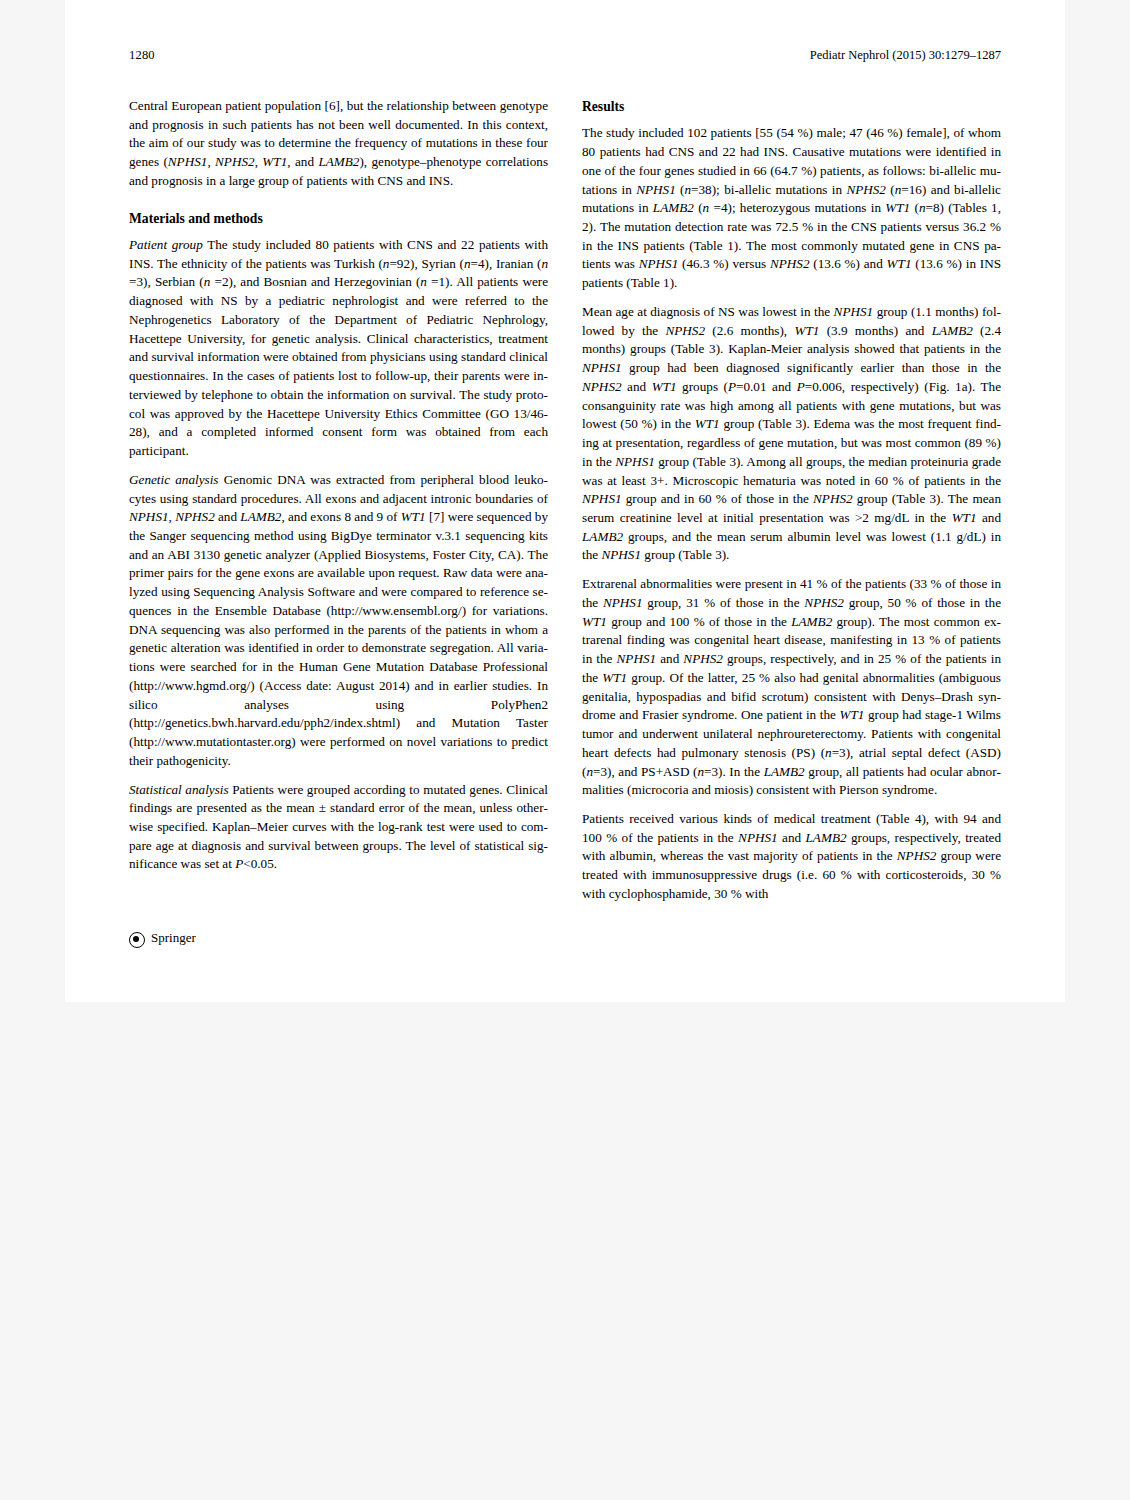1280
Pediatr Nephrol (2015) 30:1279–1287
Central European patient population [6], but the relationship between genotype and prognosis in such patients has not been well documented. In this context, the aim of our study was to determine the frequency of mutations in these four genes (NPHS1, NPHS2, WT1, and LAMB2), genotype–phenotype correlations and prognosis in a large group of patients with CNS and INS.
Materials and methods
Patient group The study included 80 patients with CNS and 22 patients with INS. The ethnicity of the patients was Turkish (n=92), Syrian (n=4), Iranian (n =3), Serbian (n =2), and Bosnian and Herzegovinian (n =1). All patients were diagnosed with NS by a pediatric nephrologist and were referred to the Nephrogenetics Laboratory of the Department of Pediatric Nephrology, Hacettepe University, for genetic analysis. Clinical characteristics, treatment and survival information were obtained from physicians using standard clinical questionnaires. In the cases of patients lost to follow-up, their parents were interviewed by telephone to obtain the information on survival. The study protocol was approved by the Hacettepe University Ethics Committee (GO 13/46-28), and a completed informed consent form was obtained from each participant.
Genetic analysis Genomic DNA was extracted from peripheral blood leukocytes using standard procedures. All exons and adjacent intronic boundaries of NPHS1, NPHS2 and LAMB2, and exons 8 and 9 of WT1 [7] were sequenced by the Sanger sequencing method using BigDye terminator v.3.1 sequencing kits and an ABI 3130 genetic analyzer (Applied Biosystems, Foster City, CA). The primer pairs for the gene exons are available upon request. Raw data were analyzed using Sequencing Analysis Software and were compared to reference sequences in the Ensemble Database (http://www.ensembl.org/) for variations. DNA sequencing was also performed in the parents of the patients in whom a genetic alteration was identified in order to demonstrate segregation. All variations were searched for in the Human Gene Mutation Database Professional (http://www.hgmd.org/) (Access date: August 2014) and in earlier studies. In silico analyses using PolyPhen2 (http://genetics.bwh.harvard.edu/pph2/index.shtml) and Mutation Taster (http://www.mutationtaster.org) were performed on novel variations to predict their pathogenicity.
Statistical analysis Patients were grouped according to mutated genes. Clinical findings are presented as the mean ± standard error of the mean, unless otherwise specified. Kaplan–Meier curves with the log-rank test were used to compare age at diagnosis and survival between groups. The level of statistical significance was set at P<0.05.
Results
The study included 102 patients [55 (54 %) male; 47 (46 %) female], of whom 80 patients had CNS and 22 had INS. Causative mutations were identified in one of the four genes studied in 66 (64.7 %) patients, as follows: bi-allelic mutations in NPHS1 (n=38); bi-allelic mutations in NPHS2 (n=16) and bi-allelic mutations in LAMB2 (n =4); heterozygous mutations in WT1 (n=8) (Tables 1, 2). The mutation detection rate was 72.5 % in the CNS patients versus 36.2 % in the INS patients (Table 1). The most commonly mutated gene in CNS patients was NPHS1 (46.3 %) versus NPHS2 (13.6 %) and WT1 (13.6 %) in INS patients (Table 1).
Mean age at diagnosis of NS was lowest in the NPHS1 group (1.1 months) followed by the NPHS2 (2.6 months), WT1 (3.9 months) and LAMB2 (2.4 months) groups (Table 3). Kaplan-Meier analysis showed that patients in the NPHS1 group had been diagnosed significantly earlier than those in the NPHS2 and WT1 groups (P=0.01 and P=0.006, respectively) (Fig. 1a). The consanguinity rate was high among all patients with gene mutations, but was lowest (50 %) in the WT1 group (Table 3). Edema was the most frequent finding at presentation, regardless of gene mutation, but was most common (89 %) in the NPHS1 group (Table 3). Among all groups, the median proteinuria grade was at least 3+. Microscopic hematuria was noted in 60 % of patients in the NPHS1 group and in 60 % of those in the NPHS2 group (Table 3). The mean serum creatinine level at initial presentation was >2 mg/dL in the WT1 and LAMB2 groups, and the mean serum albumin level was lowest (1.1 g/dL) in the NPHS1 group (Table 3).
Extrarenal abnormalities were present in 41 % of the patients (33 % of those in the NPHS1 group, 31 % of those in the NPHS2 group, 50 % of those in the WT1 group and 100 % of those in the LAMB2 group). The most common extrarenal finding was congenital heart disease, manifesting in 13 % of patients in the NPHS1 and NPHS2 groups, respectively, and in 25 % of the patients in the WT1 group. Of the latter, 25 % also had genital abnormalities (ambiguous genitalia, hypospadias and bifid scrotum) consistent with Denys–Drash syndrome and Frasier syndrome. One patient in the WT1 group had stage-1 Wilms tumor and underwent unilateral nephroureterectomy. Patients with congenital heart defects had pulmonary stenosis (PS) (n=3), atrial septal defect (ASD) (n=3), and PS+ASD (n=3). In the LAMB2 group, all patients had ocular abnormalities (microcoria and miosis) consistent with Pierson syndrome.
Patients received various kinds of medical treatment (Table 4), with 94 and 100 % of the patients in the NPHS1 and LAMB2 groups, respectively, treated with albumin, whereas the vast majority of patients in the NPHS2 group were treated with immunosuppressive drugs (i.e. 60 % with corticosteroids, 30 % with cyclophosphamide, 30 % with
Springer